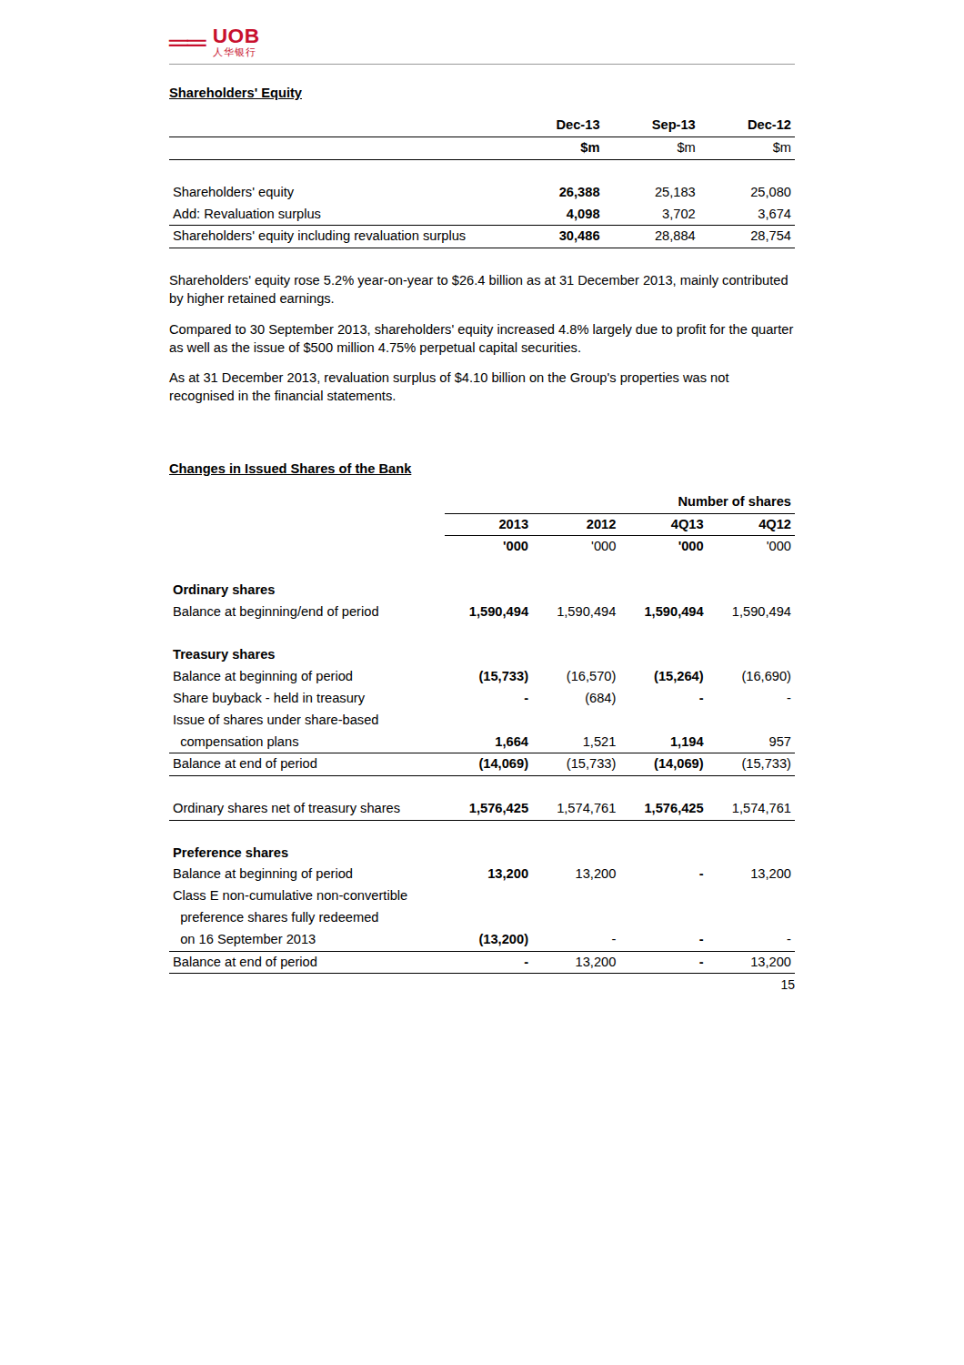══ UOB 人华银行
Shareholders' Equity
| | Dec-13 | Sep-13 | Dec-12 |
| --- | --- | --- | --- |
| | $m | $m | $m |
| Shareholders' equity | 26,388 | 25,183 | 25,080 |
| Add: Revaluation surplus | 4,098 | 3,702 | 3,674 |
| Shareholders' equity including revaluation surplus | 30,486 | 28,884 | 28,754 |
Shareholders' equity rose 5.2% year-on-year to $26.4 billion as at 31 December 2013, mainly contributed by higher retained earnings.
Compared to 30 September 2013, shareholders' equity increased 4.8% largely due to profit for the quarter as well as the issue of $500 million 4.75% perpetual capital securities.
As at 31 December 2013, revaluation surplus of $4.10 billion on the Group's properties was not recognised in the financial statements.
Changes in Issued Shares of the Bank
| | Number of shares |
| | 2013 | 2012 | 4Q13 | 4Q12 |
| | '000 | '000 | '000 | '000 |
| Ordinary shares | | | | |
| Balance at beginning/end of period | 1,590,494 | 1,590,494 | 1,590,494 | 1,590,494 |
| Treasury shares | | | | |
| Balance at beginning of period | (15,733) | (16,570) | (15,264) | (16,690) |
| Share buyback - held in treasury | - | (684) | - | - |
| Issue of shares under share-based | | | | |
| compensation plans | 1,664 | 1,521 | 1,194 | 957 |
| Balance at end of period | (14,069) | (15,733) | (14,069) | (15,733) |
| Ordinary shares net of treasury shares | 1,576,425 | 1,574,761 | 1,576,425 | 1,574,761 |
| Preference shares | | | | |
| Balance at beginning of period | 13,200 | 13,200 | - | 13,200 |
| Class E non-cumulative non-convertible | | | | |
| preference shares fully redeemed | | | | |
| on 16 September 2013 | (13,200) | - | - | - |
| Balance at end of period | - | 13,200 | - | 13,200 |
15